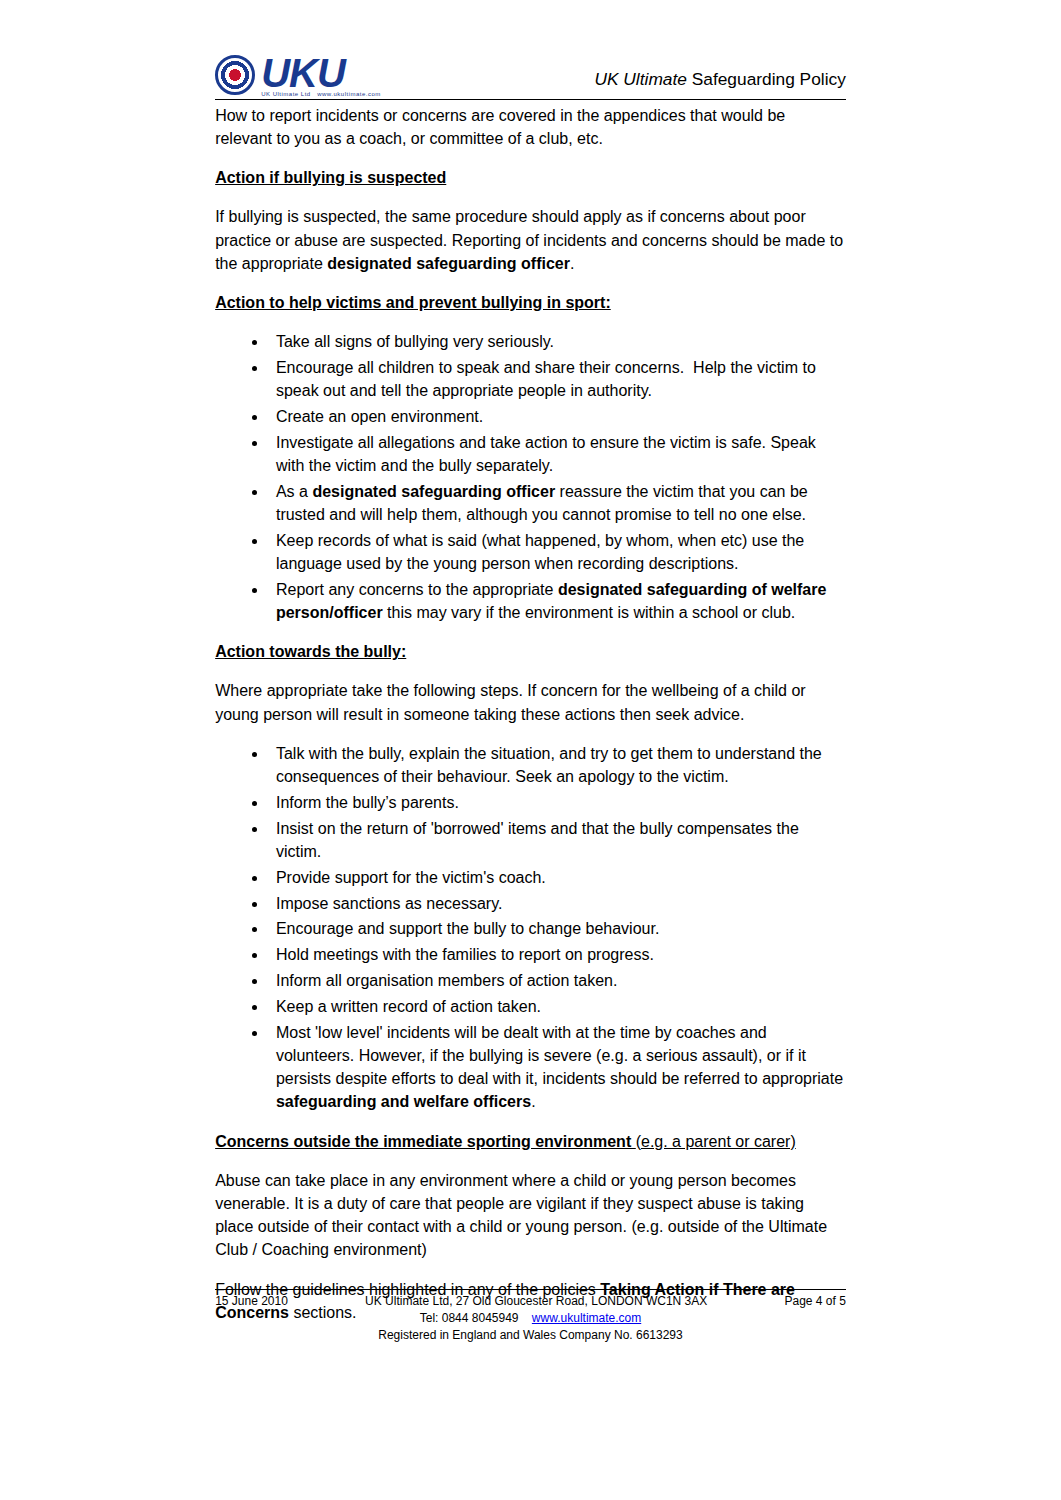UKU UK Ultimate Ltd www.ukultimate.com
UK Ultimate Safeguarding Policy
How to report incidents or concerns are covered in the appendices that would be relevant to you as a coach, or committee of a club, etc.
Action if bullying is suspected
If bullying is suspected, the same procedure should apply as if concerns about poor practice or abuse are suspected. Reporting of incidents and concerns should be made to the appropriate designated safeguarding officer.
Action to help victims and prevent bullying in sport:
Take all signs of bullying very seriously.
Encourage all children to speak and share their concerns. Help the victim to speak out and tell the appropriate people in authority.
Create an open environment.
Investigate all allegations and take action to ensure the victim is safe. Speak with the victim and the bully separately.
As a designated safeguarding officer reassure the victim that you can be trusted and will help them, although you cannot promise to tell no one else.
Keep records of what is said (what happened, by whom, when etc) use the language used by the young person when recording descriptions.
Report any concerns to the appropriate designated safeguarding of welfare person/officer this may vary if the environment is within a school or club.
Action towards the bully:
Where appropriate take the following steps. If concern for the wellbeing of a child or young person will result in someone taking these actions then seek advice.
Talk with the bully, explain the situation, and try to get them to understand the consequences of their behaviour. Seek an apology to the victim.
Inform the bully’s parents.
Insist on the return of 'borrowed' items and that the bully compensates the victim.
Provide support for the victim's coach.
Impose sanctions as necessary.
Encourage and support the bully to change behaviour.
Hold meetings with the families to report on progress.
Inform all organisation members of action taken.
Keep a written record of action taken.
Most 'low level' incidents will be dealt with at the time by coaches and volunteers. However, if the bullying is severe (e.g. a serious assault), or if it persists despite efforts to deal with it, incidents should be referred to appropriate safeguarding and welfare officers.
Concerns outside the immediate sporting environment (e.g. a parent or carer)
Abuse can take place in any environment where a child or young person becomes venerable. It is a duty of care that people are vigilant if they suspect abuse is taking place outside of their contact with a child or young person. (e.g. outside of the Ultimate Club / Coaching environment)
Follow the guidelines highlighted in any of the policies Taking Action if There are Concerns sections.
15 June 2010
UK Ultimate Ltd, 27 Old Gloucester Road, LONDON WC1N 3AX
Page 4 of 5
Tel: 0844 8045949 www.ukultimate.com
Registered in England and Wales Company No. 6613293